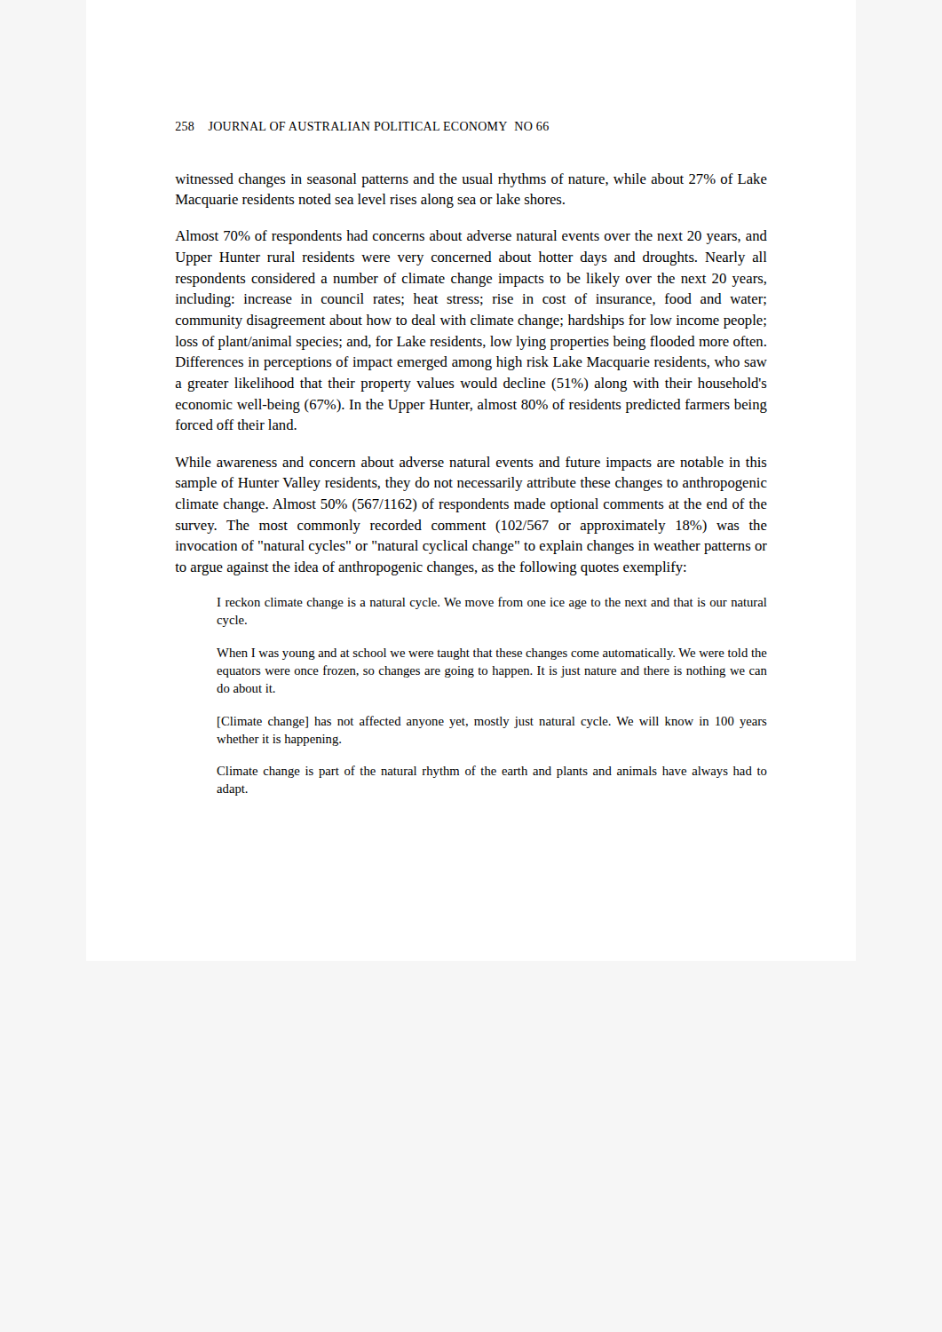258 Journal of Australian Political Economy No 66
witnessed changes in seasonal patterns and the usual rhythms of nature, while about 27% of Lake Macquarie residents noted sea level rises along sea or lake shores.
Almost 70% of respondents had concerns about adverse natural events over the next 20 years, and Upper Hunter rural residents were very concerned about hotter days and droughts. Nearly all respondents considered a number of climate change impacts to be likely over the next 20 years, including: increase in council rates; heat stress; rise in cost of insurance, food and water; community disagreement about how to deal with climate change; hardships for low income people; loss of plant/animal species; and, for Lake residents, low lying properties being flooded more often. Differences in perceptions of impact emerged among high risk Lake Macquarie residents, who saw a greater likelihood that their property values would decline (51%) along with their household's economic well-being (67%). In the Upper Hunter, almost 80% of residents predicted farmers being forced off their land.
While awareness and concern about adverse natural events and future impacts are notable in this sample of Hunter Valley residents, they do not necessarily attribute these changes to anthropogenic climate change. Almost 50% (567/1162) of respondents made optional comments at the end of the survey. The most commonly recorded comment (102/567 or approximately 18%) was the invocation of "natural cycles" or "natural cyclical change" to explain changes in weather patterns or to argue against the idea of anthropogenic changes, as the following quotes exemplify:
I reckon climate change is a natural cycle. We move from one ice age to the next and that is our natural cycle.
When I was young and at school we were taught that these changes come automatically. We were told the equators were once frozen, so changes are going to happen. It is just nature and there is nothing we can do about it.
[Climate change] has not affected anyone yet, mostly just natural cycle. We will know in 100 years whether it is happening.
Climate change is part of the natural rhythm of the earth and plants and animals have always had to adapt.